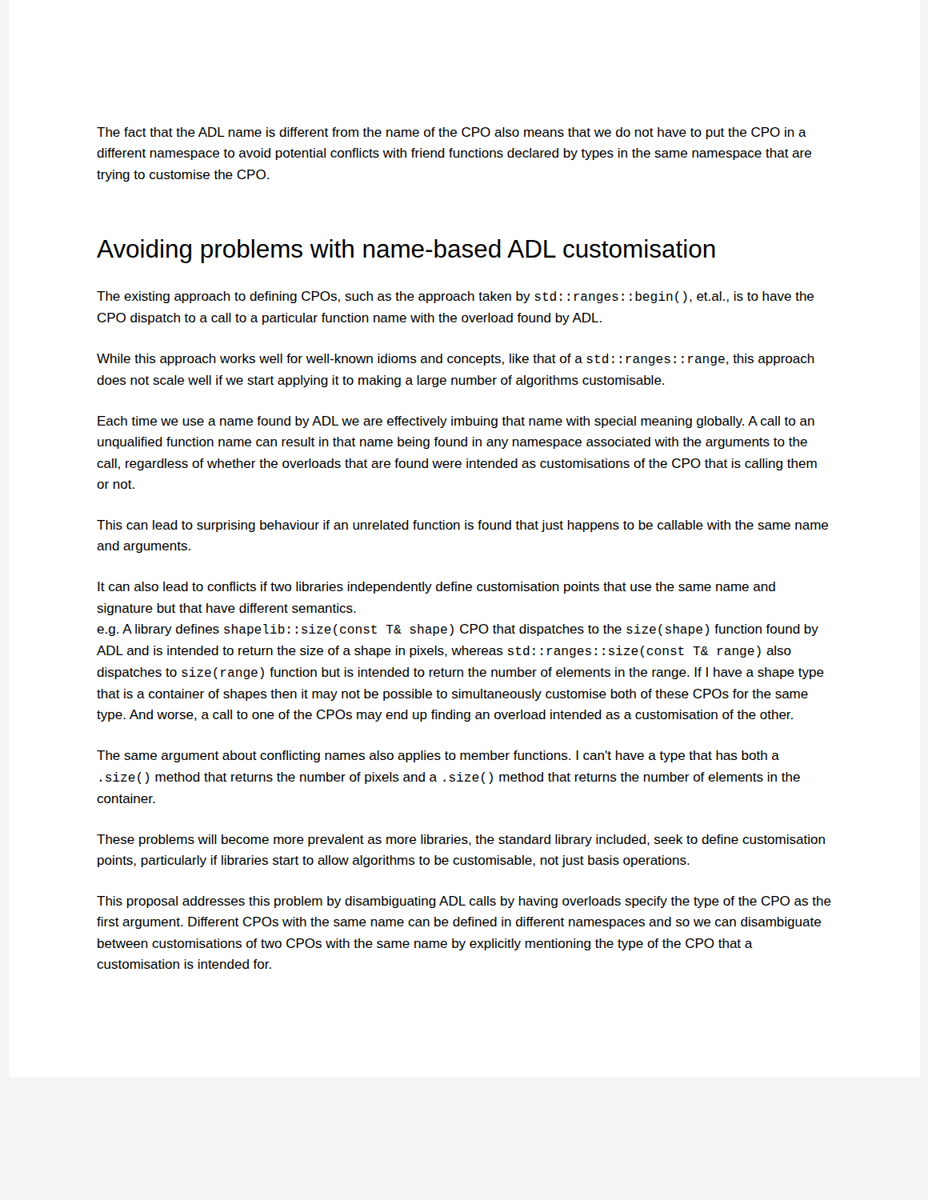The fact that the ADL name is different from the name of the CPO also means that we do not have to put the CPO in a different namespace to avoid potential conflicts with friend functions declared by types in the same namespace that are trying to customise the CPO.
Avoiding problems with name-based ADL customisation
The existing approach to defining CPOs, such as the approach taken by std::ranges::begin(), et.al., is to have the CPO dispatch to a call to a particular function name with the overload found by ADL.
While this approach works well for well-known idioms and concepts, like that of a std::ranges::range, this approach does not scale well if we start applying it to making a large number of algorithms customisable.
Each time we use a name found by ADL we are effectively imbuing that name with special meaning globally. A call to an unqualified function name can result in that name being found in any namespace associated with the arguments to the call, regardless of whether the overloads that are found were intended as customisations of the CPO that is calling them or not.
This can lead to surprising behaviour if an unrelated function is found that just happens to be callable with the same name and arguments.
It can also lead to conflicts if two libraries independently define customisation points that use the same name and signature but that have different semantics.
e.g. A library defines shapelib::size(const T& shape) CPO that dispatches to the size(shape) function found by ADL and is intended to return the size of a shape in pixels, whereas std::ranges::size(const T& range) also dispatches to size(range) function but is intended to return the number of elements in the range. If I have a shape type that is a container of shapes then it may not be possible to simultaneously customise both of these CPOs for the same type. And worse, a call to one of the CPOs may end up finding an overload intended as a customisation of the other.
The same argument about conflicting names also applies to member functions. I can't have a type that has both a .size() method that returns the number of pixels and a .size() method that returns the number of elements in the container.
These problems will become more prevalent as more libraries, the standard library included, seek to define customisation points, particularly if libraries start to allow algorithms to be customisable, not just basis operations.
This proposal addresses this problem by disambiguating ADL calls by having overloads specify the type of the CPO as the first argument. Different CPOs with the same name can be defined in different namespaces and so we can disambiguate between customisations of two CPOs with the same name by explicitly mentioning the type of the CPO that a customisation is intended for.